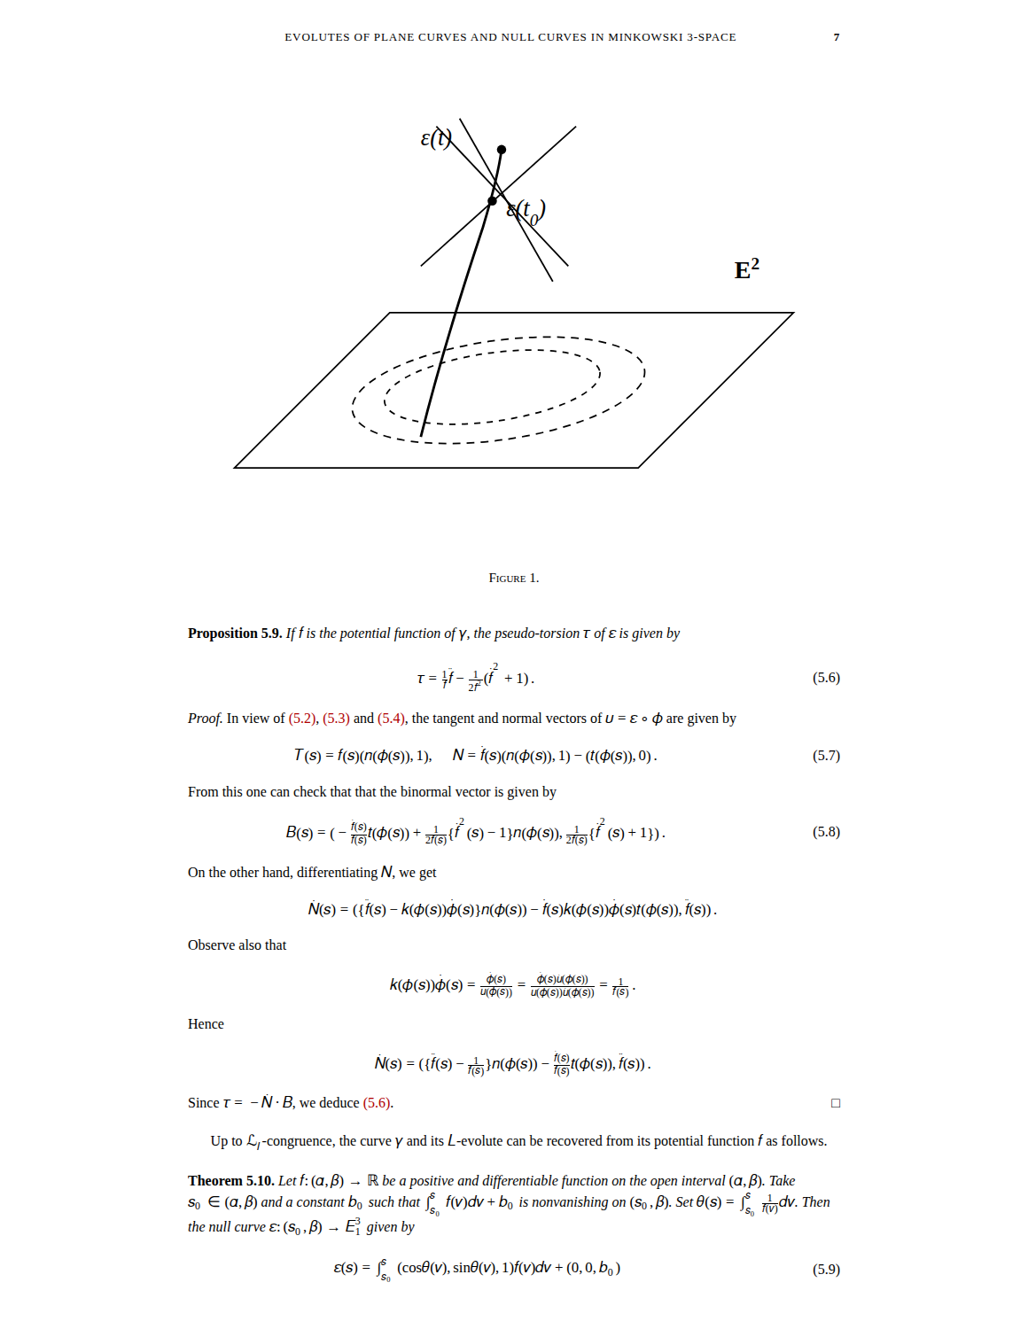EVOLUTES OF PLANE CURVES AND NULL CURVES IN MINKOWSKI 3-SPACE 7
ε(t) ε(t0) E2
Figure 1.
Proposition 5.9. If f is the potential function of γ, the pseudo-torsion τ of ε is given by
τ= 1f f¨ − 12f2 ( ḟ2 +1) . (5.6)
Proof. In view of (5.2), (5.3) and (5.4), the tangent and normal vectors of υ=ε∘ϕ are given by
T(s)= f(s) (n(ϕ(s)),1) , N= ḟ(s) (n(ϕ(s)),1) − (t(ϕ(s)),0) . (5.7)
From this one can check that that the binormal vector is given by
B(s)= ( − ḟ(s) f(s) t(ϕ(s)) + 12f(s) { ḟ2(s) −1} n(ϕ(s)) , 12f(s) { ḟ2(s) +1} ) . (5.8)
On the other hand, differentiating N, we get
Ṅ(s)= ( { f¨(s) − k(ϕ(s)) ϕ̇(s) } n(ϕ(s)) − ḟ(s) k(ϕ(s)) ϕ̇(s) t(ϕ(s)) , f¨(s) ) .
Observe also that
k(ϕ(s)) ϕ̇(s) = ϕ̇(s) u(ϕ(s)) = ϕ̇(s)u̇(ϕ(s)) u(ϕ(s))u̇(ϕ(s)) = 1f(s) .
Hence
Ṅ(s)= ( { f¨(s) − 1f(s) } n(ϕ(s)) − ḟ(s) f(s) t(ϕ(s)) , f¨(s) ) .
Since τ=−Ṅ·B, we deduce (5.6). □
Up to ℒI-congruence, the curve γ and its L-evolute can be recovered from its potential function f as follows.
Theorem 5.10. Let f:(α,β)→ℝ be a positive and differentiable function on the open interval (α,β). Take s0∈(α,β) and a constant b0 such that ∫s0sf(v)dv+b0 is nonvanishing on (s0,β). Set θ(s)=∫s0s1f(v)dv. Then the null curve ε:(s0,β)→E13 given by
ε(s)= ∫s0s ( cos⁡θ(v) , sin⁡θ(v) ,1 ) f(v)dv + (0,0,b0) (5.9)